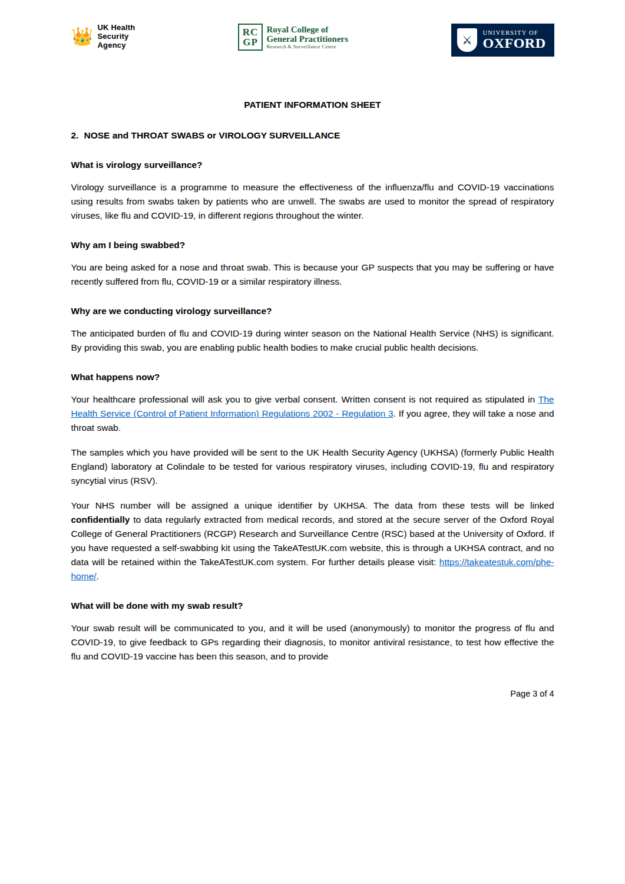👑
UK Health
Security
Agency
RC GP
Royal College of
General Practitioners
Research & Surveillance Centre
⚔
UNIVERSITY OF
OXFORD
PATIENT INFORMATION SHEET
2. NOSE and THROAT SWABS or VIROLOGY SURVEILLANCE
What is virology surveillance?
Virology surveillance is a programme to measure the effectiveness of the influenza/flu and COVID-19 vaccinations using results from swabs taken by patients who are unwell. The swabs are used to monitor the spread of respiratory viruses, like flu and COVID-19, in different regions throughout the winter.
Why am I being swabbed?
You are being asked for a nose and throat swab. This is because your GP suspects that you may be suffering or have recently suffered from flu, COVID-19 or a similar respiratory illness.
Why are we conducting virology surveillance?
The anticipated burden of flu and COVID-19 during winter season on the National Health Service (NHS) is significant. By providing this swab, you are enabling public health bodies to make crucial public health decisions.
What happens now?
Your healthcare professional will ask you to give verbal consent. Written consent is not required as stipulated in The Health Service (Control of Patient Information) Regulations 2002 - Regulation 3. If you agree, they will take a nose and throat swab.
The samples which you have provided will be sent to the UK Health Security Agency (UKHSA) (formerly Public Health England) laboratory at Colindale to be tested for various respiratory viruses, including COVID-19, flu and respiratory syncytial virus (RSV).
Your NHS number will be assigned a unique identifier by UKHSA. The data from these tests will be linked confidentially to data regularly extracted from medical records, and stored at the secure server of the Oxford Royal College of General Practitioners (RCGP) Research and Surveillance Centre (RSC) based at the University of Oxford. If you have requested a self-swabbing kit using the TakeATestUK.com website, this is through a UKHSA contract, and no data will be retained within the TakeATestUK.com system. For further details please visit: https://takeatestuk.com/phe-home/.
What will be done with my swab result?
Your swab result will be communicated to you, and it will be used (anonymously) to monitor the progress of flu and COVID-19, to give feedback to GPs regarding their diagnosis, to monitor antiviral resistance, to test how effective the flu and COVID-19 vaccine has been this season, and to provide
Page 3 of 4